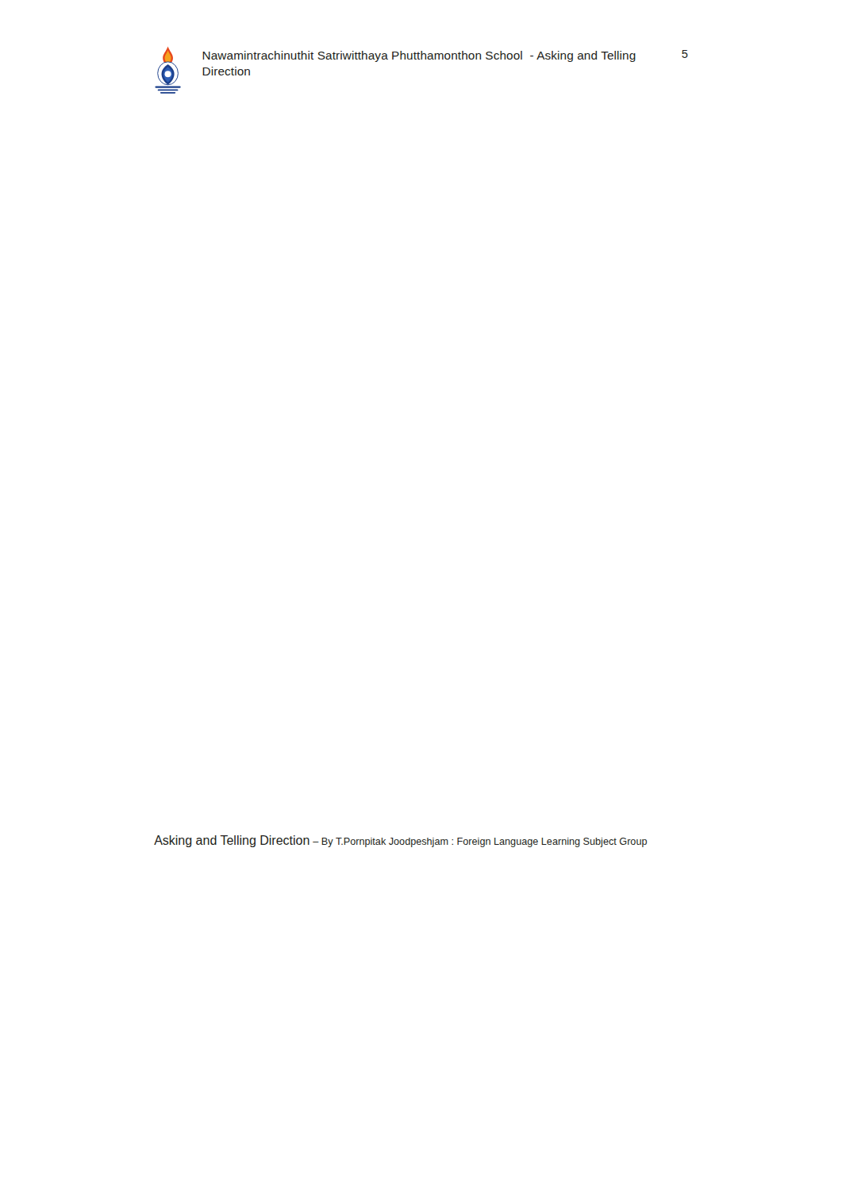Nawamintrachinuthit Satriwitthaya Phutthamonthon School - Asking and Telling Direction
5
Asking and Telling Direction – By T.Pornpitak Joodpeshjam : Foreign Language Learning Subject Group